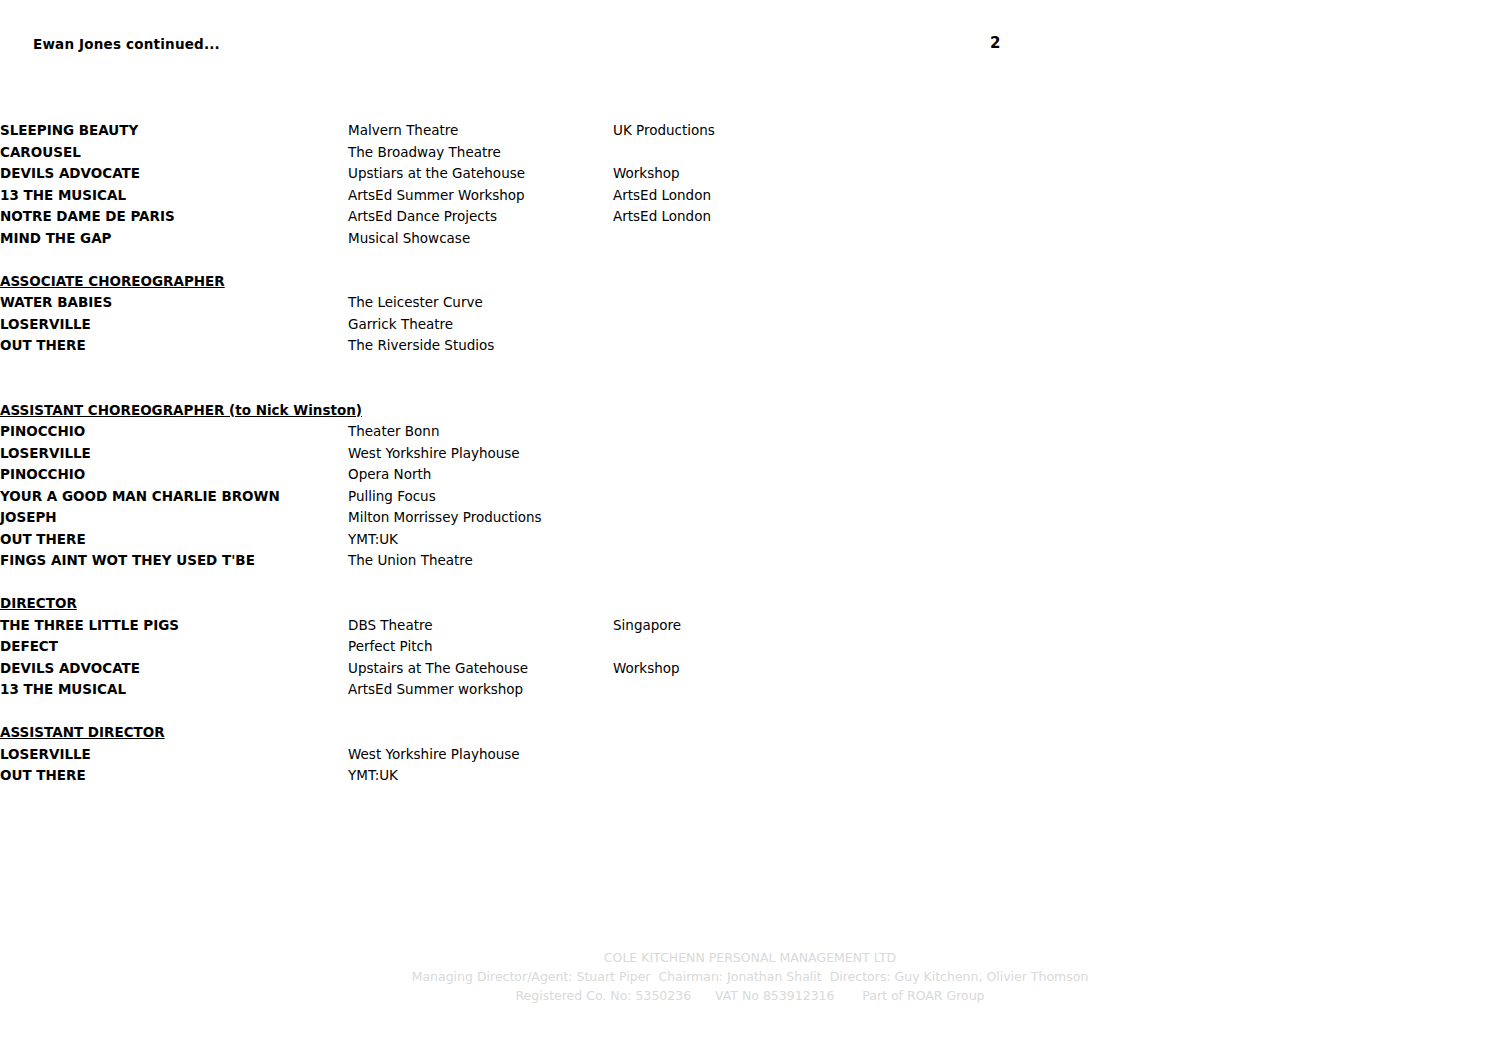Ewan Jones continued...
2
| SLEEPING BEAUTY | Malvern Theatre | UK Productions |
| CAROUSEL | The Broadway Theatre | |
| DEVILS ADVOCATE | Upstiars at the Gatehouse | Workshop |
| 13 THE MUSICAL | ArtsEd Summer Workshop | ArtsEd London |
| NOTRE DAME DE PARIS | ArtsEd Dance Projects | ArtsEd London |
| MIND THE GAP | Musical Showcase | |
| ASSOCIATE CHOREOGRAPHER |
| WATER BABIES | The Leicester Curve | |
| LOSERVILLE | Garrick Theatre | |
| OUT THERE | The Riverside Studios | |
| ASSISTANT CHOREOGRAPHER (to Nick Winston) |
| PINOCCHIO | Theater Bonn | |
| LOSERVILLE | West Yorkshire Playhouse | |
| PINOCCHIO | Opera North | |
| YOUR A GOOD MAN CHARLIE BROWN | Pulling Focus | |
| JOSEPH | Milton Morrissey Productions | |
| OUT THERE | YMT:UK | |
| FINGS AINT WOT THEY USED T'BE | The Union Theatre | |
| DIRECTOR |
| THE THREE LITTLE PIGS | DBS Theatre | Singapore |
| DEFECT | Perfect Pitch | |
| DEVILS ADVOCATE | Upstairs at The Gatehouse | Workshop |
| 13 THE MUSICAL | ArtsEd Summer workshop | |
| ASSISTANT DIRECTOR |
| LOSERVILLE | West Yorkshire Playhouse | |
| OUT THERE | YMT:UK | |
COLE KITCHENN PERSONAL MANAGEMENT LTD
Managing Director/Agent: Stuart Piper Chairman: Jonathan Shalit Directors: Guy Kitchenn, Olivier Thomson
Registered Co. No: 5350236 VAT No 853912316 Part of ROAR Group